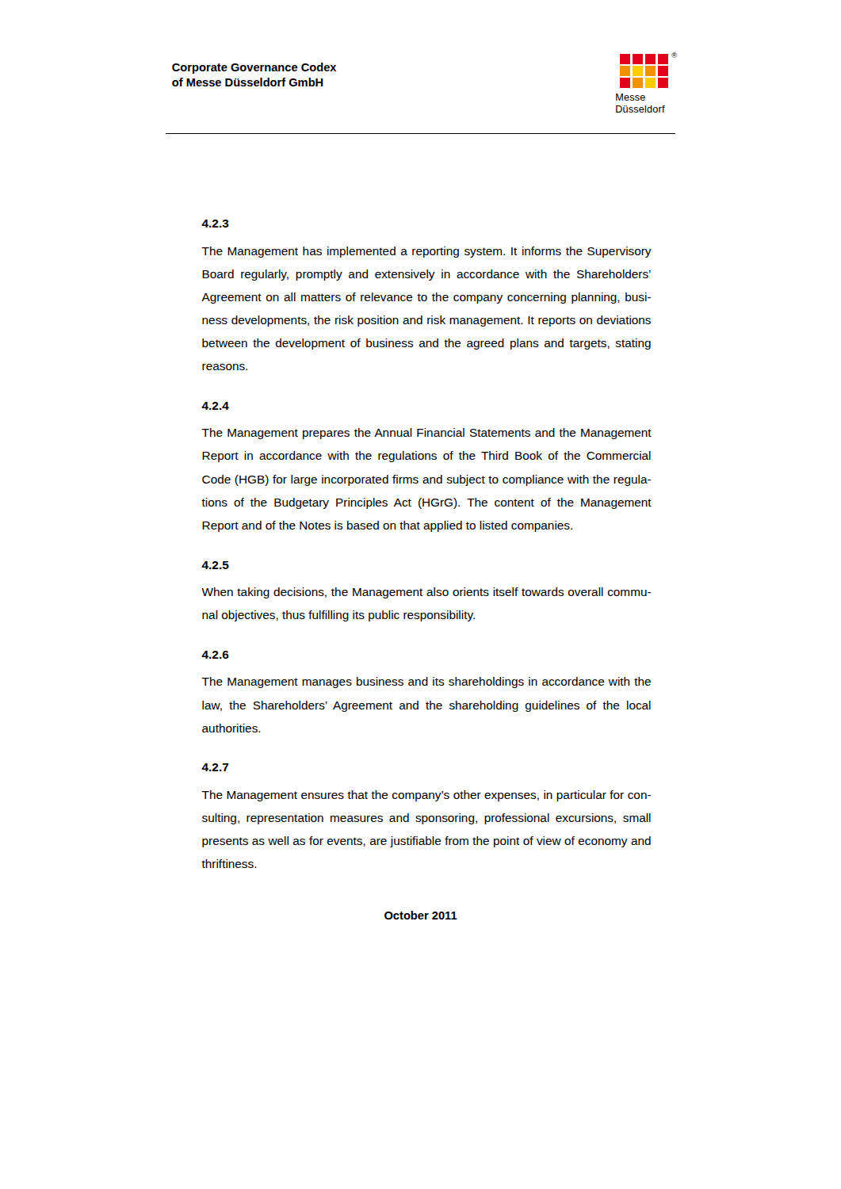Corporate Governance Codex
of Messe Düsseldorf GmbH
®
Messe
Düsseldorf
4.2.3
The Management has implemented a reporting system. It informs the Supervisory Board regularly, promptly and extensively in accordance with the Shareholders’ Agreement on all matters of relevance to the company concerning planning, business developments, the risk posi­tion and risk management. It reports on deviations between the devel­opment of business and the agreed plans and targets, stating reasons.
4.2.4
The Management prepares the Annual Financial Statements and the Management Report in accordance with the regulations of the Third Book of the Commercial Code (HGB) for large incorporated firms and subject to compliance with the regulations of the Budgetary Principles Act (HGrG). The content of the Management Report and of the Notes is based on that applied to listed companies.
4.2.5
When taking decisions, the Management also orients itself towards overall communal objectives, thus fulfilling its public responsibility.
4.2.6
The Management manages business and its shareholdings in accor­dance with the law, the Shareholders’ Agreement and the shareholding guidelines of the local authorities.
4.2.7
The Management ensures that the company’s other expenses, in par­ticular for consulting, representation measures and sponsoring, profes­sional excursions, small presents as well as for events, are justifiable from the point of view of economy and thriftiness.
October 2011